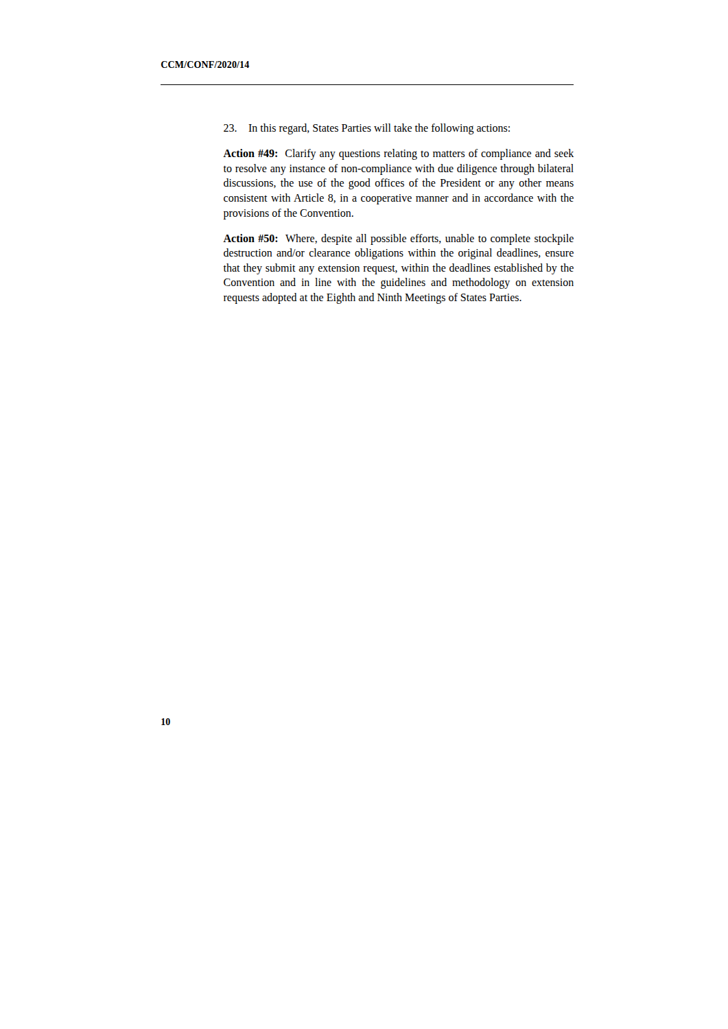CCM/CONF/2020/14
23. In this regard, States Parties will take the following actions:
Action #49: Clarify any questions relating to matters of compliance and seek to resolve any instance of non-compliance with due diligence through bilateral discussions, the use of the good offices of the President or any other means consistent with Article 8, in a cooperative manner and in accordance with the provisions of the Convention.
Action #50: Where, despite all possible efforts, unable to complete stockpile destruction and/or clearance obligations within the original deadlines, ensure that they submit any extension request, within the deadlines established by the Convention and in line with the guidelines and methodology on extension requests adopted at the Eighth and Ninth Meetings of States Parties.
10